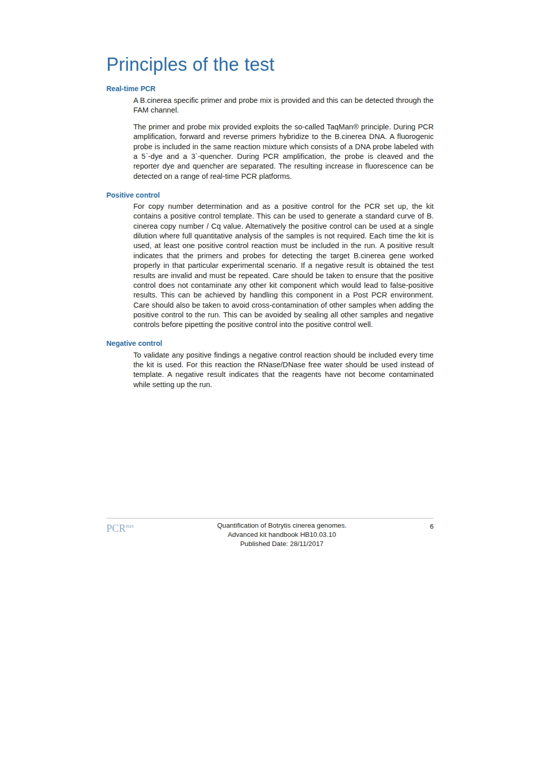Principles of the test
Real-time PCR
A B.cinerea specific primer and probe mix is provided and this can be detected through the FAM channel.
The primer and probe mix provided exploits the so-called TaqMan® principle. During PCR amplification, forward and reverse primers hybridize to the B.cinerea DNA. A fluorogenic probe is included in the same reaction mixture which consists of a DNA probe labeled with a 5`-dye and a 3`-quencher. During PCR amplification, the probe is cleaved and the reporter dye and quencher are separated. The resulting increase in fluorescence can be detected on a range of real-time PCR platforms.
Positive control
For copy number determination and as a positive control for the PCR set up, the kit contains a positive control template. This can be used to generate a standard curve of B. cinerea copy number / Cq value. Alternatively the positive control can be used at a single dilution where full quantitative analysis of the samples is not required. Each time the kit is used, at least one positive control reaction must be included in the run. A positive result indicates that the primers and probes for detecting the target B.cinerea gene worked properly in that particular experimental scenario. If a negative result is obtained the test results are invalid and must be repeated. Care should be taken to ensure that the positive control does not contaminate any other kit component which would lead to false-positive results. This can be achieved by handling this component in a Post PCR environment. Care should also be taken to avoid cross-contamination of other samples when adding the positive control to the run. This can be avoided by sealing all other samples and negative controls before pipetting the positive control into the positive control well.
Negative control
To validate any positive findings a negative control reaction should be included every time the kit is used. For this reaction the RNase/DNase free water should be used instead of template. A negative result indicates that the reagents have not become contaminated while setting up the run.
PCRmax
Quantification of Botrytis cinerea genomes.
Advanced kit handbook HB10.03.10
Published Date: 28/11/2017
6